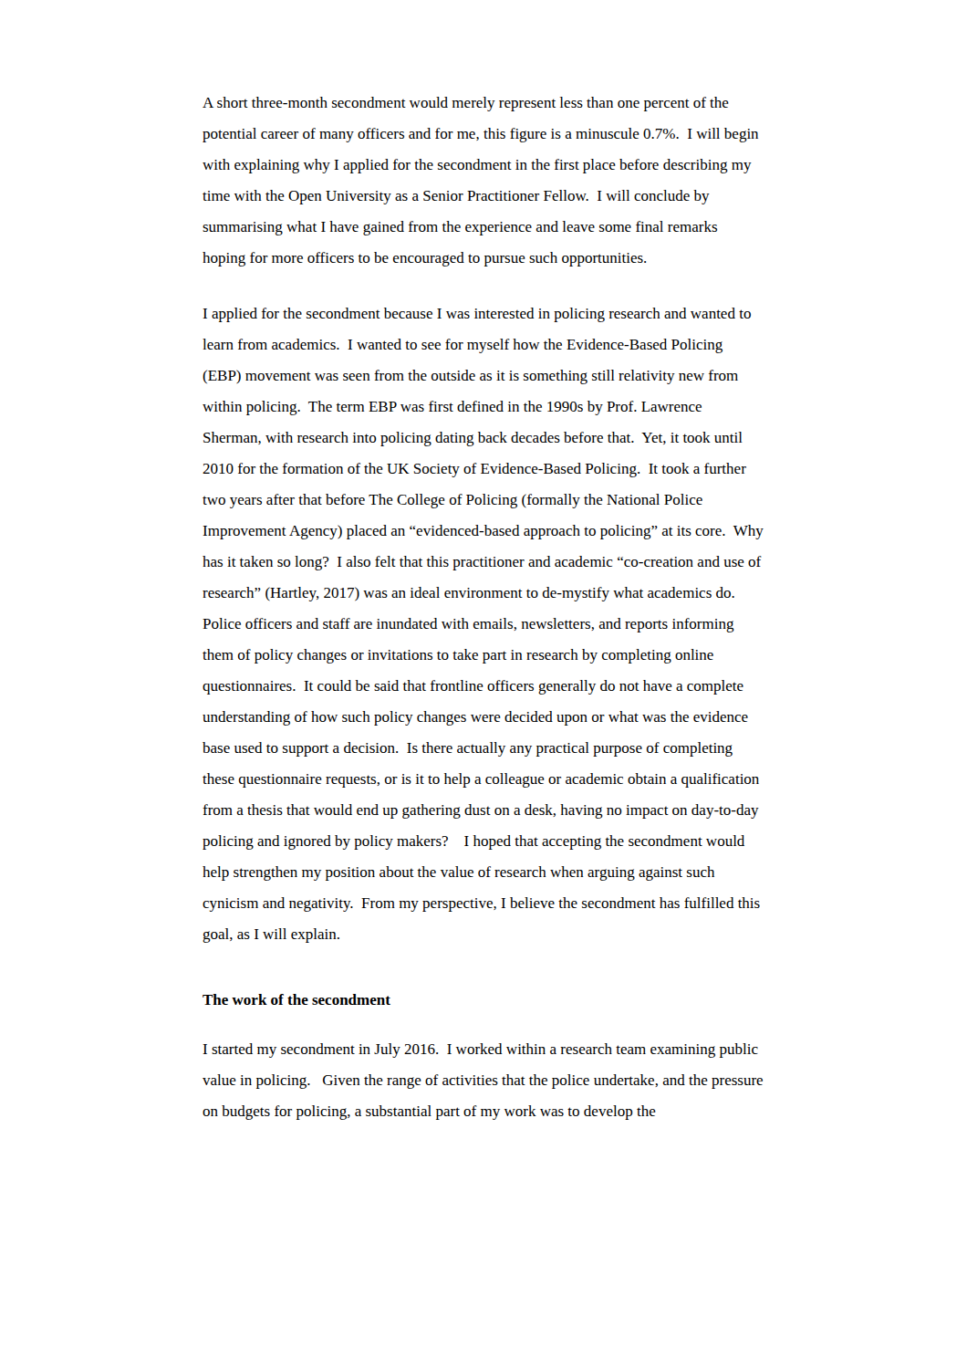A short three-month secondment would merely represent less than one percent of the potential career of many officers and for me, this figure is a minuscule 0.7%. I will begin with explaining why I applied for the secondment in the first place before describing my time with the Open University as a Senior Practitioner Fellow. I will conclude by summarising what I have gained from the experience and leave some final remarks hoping for more officers to be encouraged to pursue such opportunities.
I applied for the secondment because I was interested in policing research and wanted to learn from academics. I wanted to see for myself how the Evidence-Based Policing (EBP) movement was seen from the outside as it is something still relativity new from within policing. The term EBP was first defined in the 1990s by Prof. Lawrence Sherman, with research into policing dating back decades before that. Yet, it took until 2010 for the formation of the UK Society of Evidence-Based Policing. It took a further two years after that before The College of Policing (formally the National Police Improvement Agency) placed an “evidenced-based approach to policing” at its core. Why has it taken so long? I also felt that this practitioner and academic “co-creation and use of research” (Hartley, 2017) was an ideal environment to de-mystify what academics do. Police officers and staff are inundated with emails, newsletters, and reports informing them of policy changes or invitations to take part in research by completing online questionnaires. It could be said that frontline officers generally do not have a complete understanding of how such policy changes were decided upon or what was the evidence base used to support a decision. Is there actually any practical purpose of completing these questionnaire requests, or is it to help a colleague or academic obtain a qualification from a thesis that would end up gathering dust on a desk, having no impact on day-to-day policing and ignored by policy makers? I hoped that accepting the secondment would help strengthen my position about the value of research when arguing against such cynicism and negativity. From my perspective, I believe the secondment has fulfilled this goal, as I will explain.
The work of the secondment
I started my secondment in July 2016. I worked within a research team examining public value in policing. Given the range of activities that the police undertake, and the pressure on budgets for policing, a substantial part of my work was to develop the